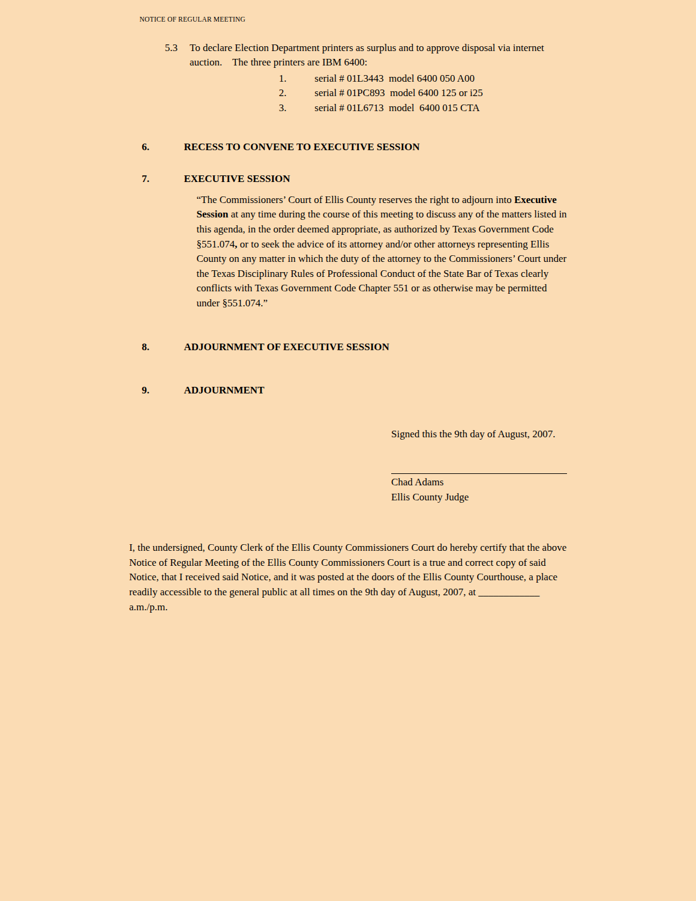NOTICE OF REGULAR MEETING
5.3
To declare Election Department printers as surplus and to approve disposal via internet auction. The three printers are IBM 6400:
1. serial # 01L3443 model 6400 050 A00
2. serial # 01PC893 model 6400 125 or i25
3. serial # 01L6713 model 6400 015 CTA
6.
RECESS TO CONVENE TO EXECUTIVE SESSION
7.
EXECUTIVE SESSION
“The Commissioners’ Court of Ellis County reserves the right to adjourn into Executive Session at any time during the course of this meeting to discuss any of the matters listed in this agenda, in the order deemed appropriate, as authorized by Texas Government Code §551.074, or to seek the advice of its attorney and/or other attorneys representing Ellis County on any matter in which the duty of the attorney to the Commissioners’ Court under the Texas Disciplinary Rules of Professional Conduct of the State Bar of Texas clearly conflicts with Texas Government Code Chapter 551 or as otherwise may be permitted under §551.074.”
8.
ADJOURNMENT OF EXECUTIVE SESSION
9.
ADJOURNMENT
Signed this the 9th day of August, 2007.
Chad Adams
Ellis County Judge
I, the undersigned, County Clerk of the Ellis County Commissioners Court do hereby certify that the above Notice of Regular Meeting of the Ellis County Commissioners Court is a true and correct copy of said Notice, that I received said Notice, and it was posted at the doors of the Ellis County Courthouse, a place readily accessible to the general public at all times on the 9th day of August, 2007, at ____________ a.m./p.m.